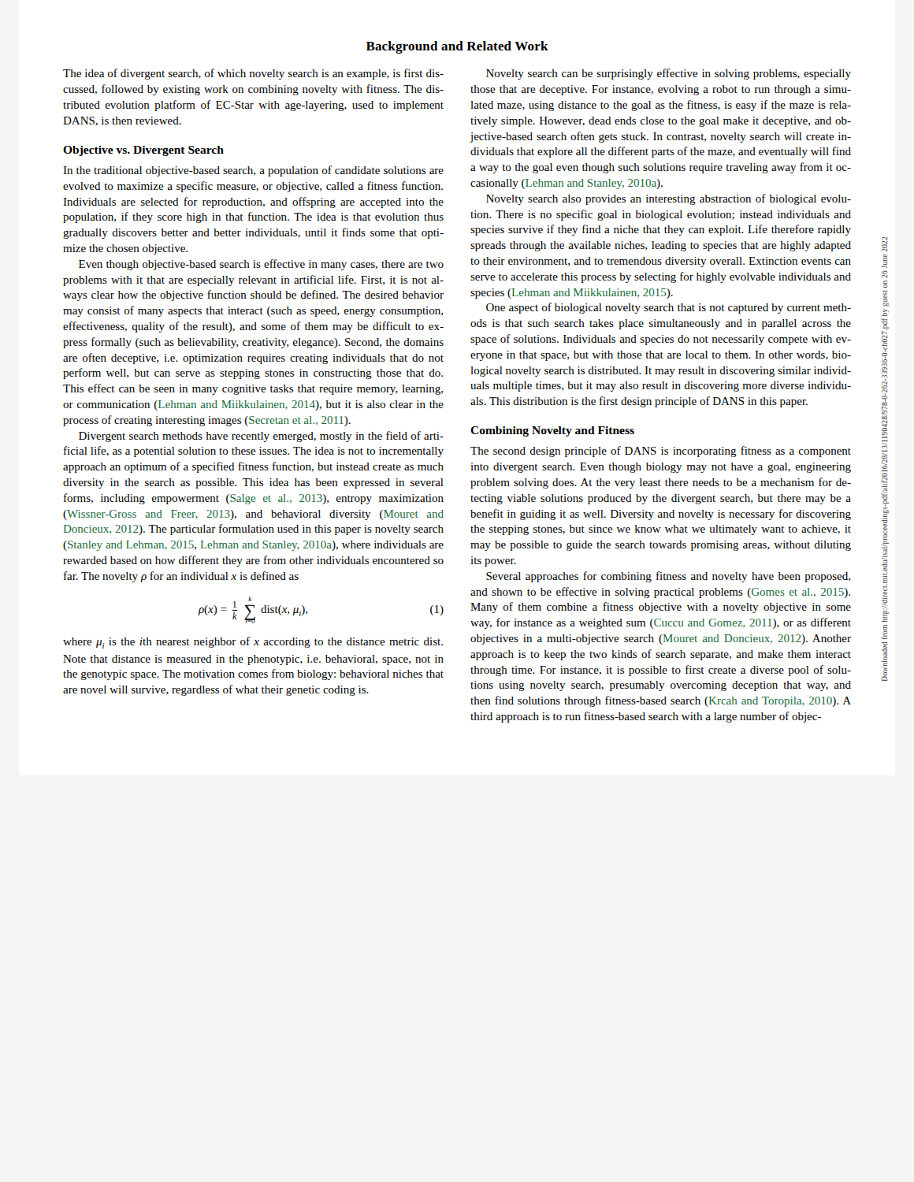Downloaded from http://direct.mit.edu/isal/proceedings-pdf/alif2016/28/13/1190428/978-0-262-33936-0-ch027.pdf by guest on 26 June 2022
Background and Related Work
The idea of divergent search, of which novelty search is an example, is first discussed, followed by existing work on combining novelty with fitness. The distributed evolution platform of EC-Star with age-layering, used to implement DANS, is then reviewed.
Objective vs. Divergent Search
In the traditional objective-based search, a population of candidate solutions are evolved to maximize a specific measure, or objective, called a fitness function. Individuals are selected for reproduction, and offspring are accepted into the population, if they score high in that function. The idea is that evolution thus gradually discovers better and better individuals, until it finds some that optimize the chosen objective.
Even though objective-based search is effective in many cases, there are two problems with it that are especially relevant in artificial life. First, it is not always clear how the objective function should be defined. The desired behavior may consist of many aspects that interact (such as speed, energy consumption, effectiveness, quality of the result), and some of them may be difficult to express formally (such as believability, creativity, elegance). Second, the domains are often deceptive, i.e. optimization requires creating individuals that do not perform well, but can serve as stepping stones in constructing those that do. This effect can be seen in many cognitive tasks that require memory, learning, or communication (Lehman and Miikkulainen, 2014), but it is also clear in the process of creating interesting images (Secretan et al., 2011).
Divergent search methods have recently emerged, mostly in the field of artificial life, as a potential solution to these issues. The idea is not to incrementally approach an optimum of a specified fitness function, but instead create as much diversity in the search as possible. This idea has been expressed in several forms, including empowerment (Salge et al., 2013), entropy maximization (Wissner-Gross and Freer, 2013), and behavioral diversity (Mouret and Doncieux, 2012). The particular formulation used in this paper is novelty search (Stanley and Lehman, 2015, Lehman and Stanley, 2010a), where individuals are rewarded based on how different they are from other individuals encountered so far. The novelty ρ for an individual x is defined as
ρ(x) = 1 k k∑i=0 dist(x, μi), (1)
where μi is the ith nearest neighbor of x according to the distance metric dist. Note that distance is measured in the phenotypic, i.e. behavioral, space, not in the genotypic space. The motivation comes from biology: behavioral niches that are novel will survive, regardless of what their genetic coding is.
Novelty search can be surprisingly effective in solving problems, especially those that are deceptive. For instance, evolving a robot to run through a simulated maze, using distance to the goal as the fitness, is easy if the maze is relatively simple. However, dead ends close to the goal make it deceptive, and objective-based search often gets stuck. In contrast, novelty search will create individuals that explore all the different parts of the maze, and eventually will find a way to the goal even though such solutions require traveling away from it occasionally (Lehman and Stanley, 2010a).
Novelty search also provides an interesting abstraction of biological evolution. There is no specific goal in biological evolution; instead individuals and species survive if they find a niche that they can exploit. Life therefore rapidly spreads through the available niches, leading to species that are highly adapted to their environment, and to tremendous diversity overall. Extinction events can serve to accelerate this process by selecting for highly evolvable individuals and species (Lehman and Miikkulainen, 2015).
One aspect of biological novelty search that is not captured by current methods is that such search takes place simultaneously and in parallel across the space of solutions. Individuals and species do not necessarily compete with everyone in that space, but with those that are local to them. In other words, biological novelty search is distributed. It may result in discovering similar individuals multiple times, but it may also result in discovering more diverse individuals. This distribution is the first design principle of DANS in this paper.
Combining Novelty and Fitness
The second design principle of DANS is incorporating fitness as a component into divergent search. Even though biology may not have a goal, engineering problem solving does. At the very least there needs to be a mechanism for detecting viable solutions produced by the divergent search, but there may be a benefit in guiding it as well. Diversity and novelty is necessary for discovering the stepping stones, but since we know what we ultimately want to achieve, it may be possible to guide the search towards promising areas, without diluting its power.
Several approaches for combining fitness and novelty have been proposed, and shown to be effective in solving practical problems (Gomes et al., 2015). Many of them combine a fitness objective with a novelty objective in some way, for instance as a weighted sum (Cuccu and Gomez, 2011), or as different objectives in a multi-objective search (Mouret and Doncieux, 2012). Another approach is to keep the two kinds of search separate, and make them interact through time. For instance, it is possible to first create a diverse pool of solutions using novelty search, presumably overcoming deception that way, and then find solutions through fitness-based search (Krcah and Toropila, 2010). A third approach is to run fitness-based search with a large number of objec-